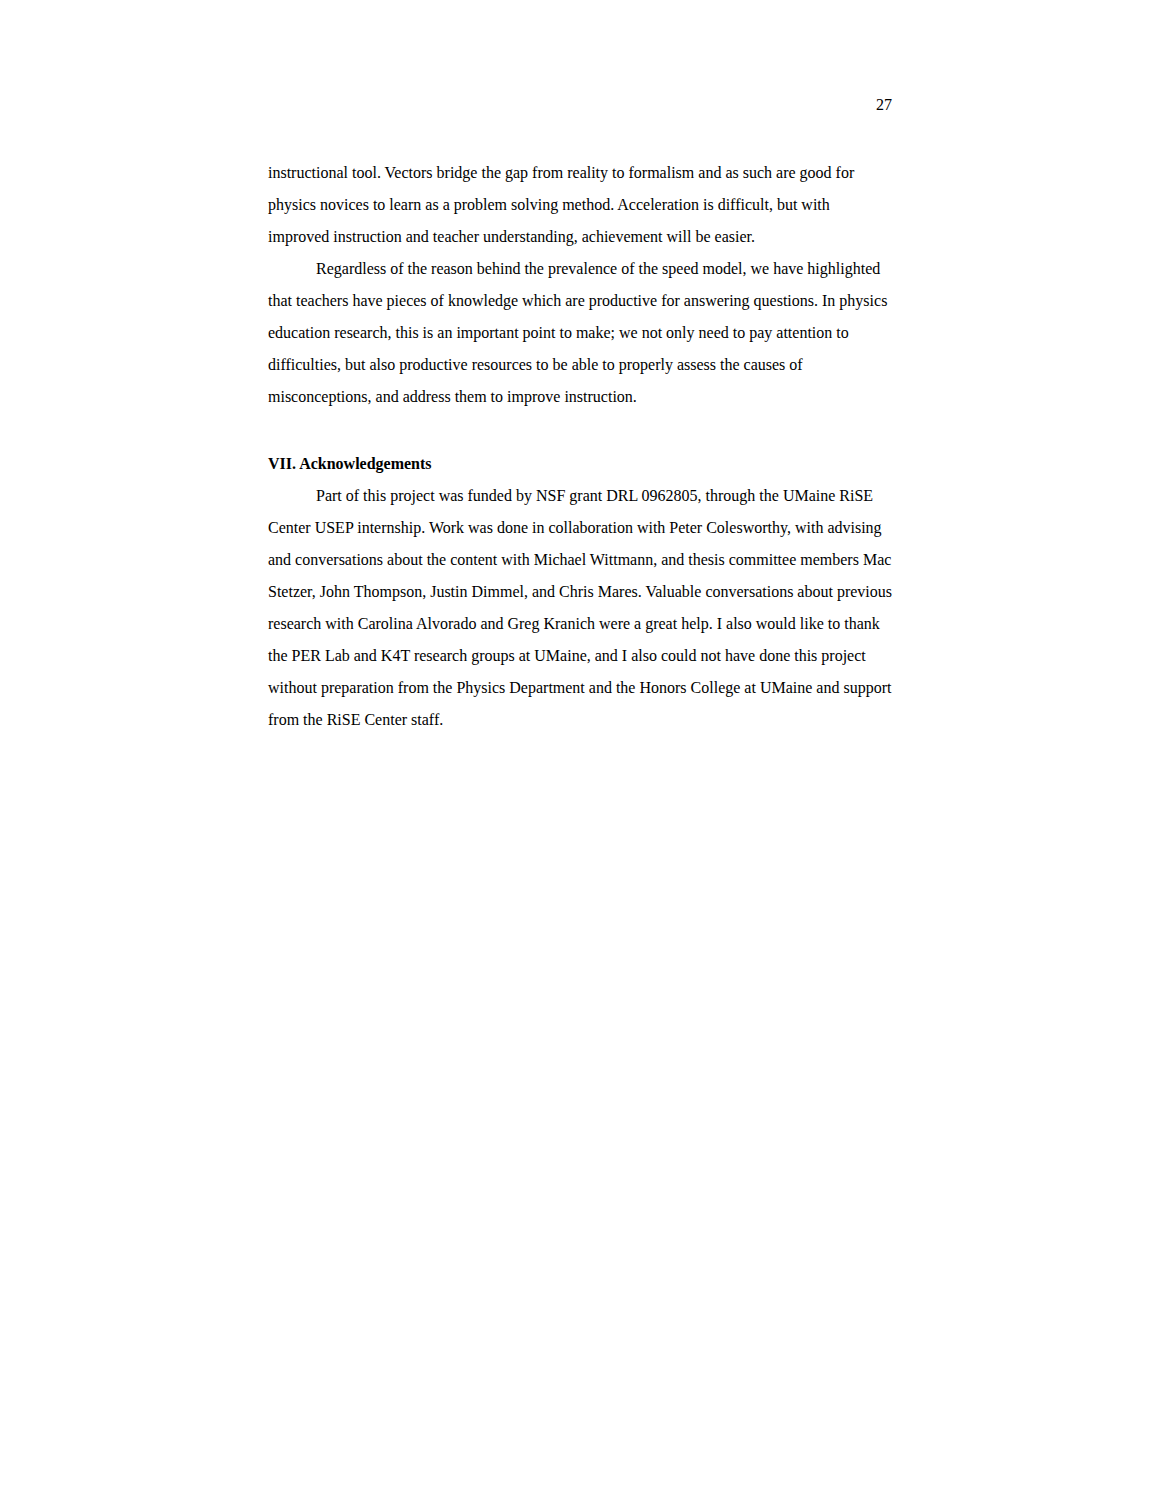27
instructional tool. Vectors bridge the gap from reality to formalism and as such are good for physics novices to learn as a problem solving method. Acceleration is difficult, but with improved instruction and teacher understanding, achievement will be easier.
Regardless of the reason behind the prevalence of the speed model, we have highlighted that teachers have pieces of knowledge which are productive for answering questions. In physics education research, this is an important point to make; we not only need to pay attention to difficulties, but also productive resources to be able to properly assess the causes of misconceptions, and address them to improve instruction.
VII. Acknowledgements
Part of this project was funded by NSF grant DRL 0962805, through the UMaine RiSE Center USEP internship. Work was done in collaboration with Peter Colesworthy, with advising and conversations about the content with Michael Wittmann, and thesis committee members Mac Stetzer, John Thompson, Justin Dimmel, and Chris Mares. Valuable conversations about previous research with Carolina Alvorado and Greg Kranich were a great help. I also would like to thank the PER Lab and K4T research groups at UMaine, and I also could not have done this project without preparation from the Physics Department and the Honors College at UMaine and support from the RiSE Center staff.